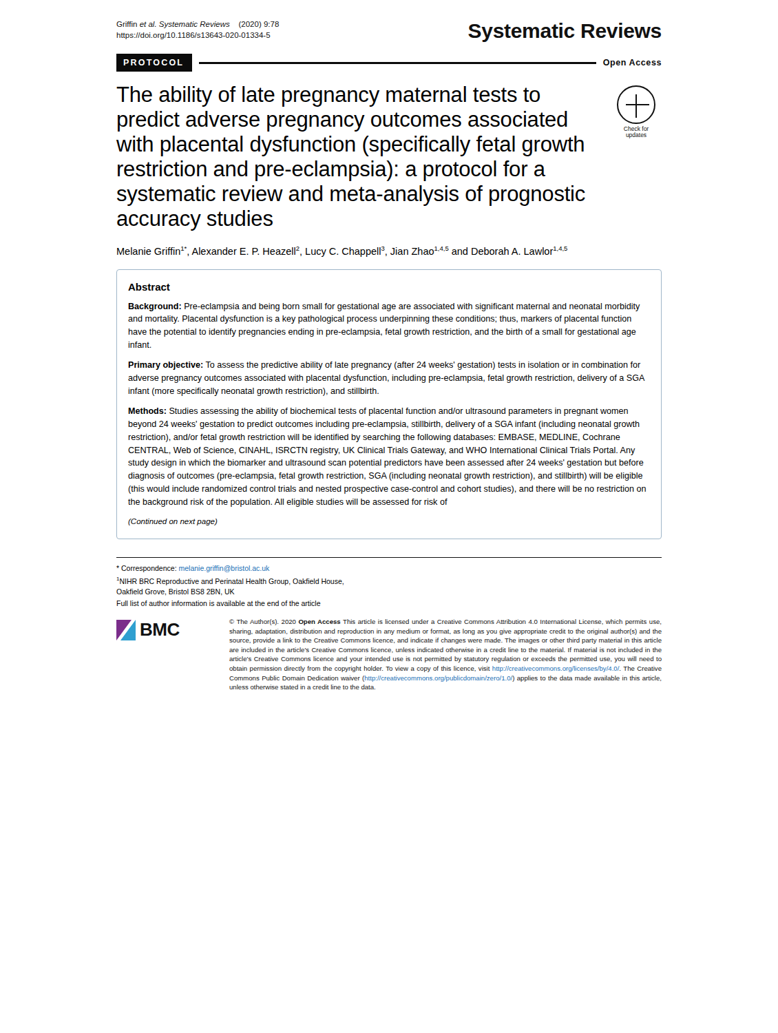Griffin et al. Systematic Reviews (2020) 9:78
https://doi.org/10.1186/s13643-020-01334-5
Systematic Reviews
PROTOCOL
Open Access
The ability of late pregnancy maternal tests to predict adverse pregnancy outcomes associated with placental dysfunction (specifically fetal growth restriction and pre-eclampsia): a protocol for a systematic review and meta-analysis of prognostic accuracy studies
Check for
updates
Melanie Griffin1*, Alexander E. P. Heazell2, Lucy C. Chappell3, Jian Zhao1,4,5 and Deborah A. Lawlor1,4,5
Abstract
Background: Pre-eclampsia and being born small for gestational age are associated with significant maternal and neonatal morbidity and mortality. Placental dysfunction is a key pathological process underpinning these conditions; thus, markers of placental function have the potential to identify pregnancies ending in pre-eclampsia, fetal growth restriction, and the birth of a small for gestational age infant.
Primary objective: To assess the predictive ability of late pregnancy (after 24 weeks' gestation) tests in isolation or in combination for adverse pregnancy outcomes associated with placental dysfunction, including pre-eclampsia, fetal growth restriction, delivery of a SGA infant (more specifically neonatal growth restriction), and stillbirth.
Methods: Studies assessing the ability of biochemical tests of placental function and/or ultrasound parameters in pregnant women beyond 24 weeks' gestation to predict outcomes including pre-eclampsia, stillbirth, delivery of a SGA infant (including neonatal growth restriction), and/or fetal growth restriction will be identified by searching the following databases: EMBASE, MEDLINE, Cochrane CENTRAL, Web of Science, CINAHL, ISRCTN registry, UK Clinical Trials Gateway, and WHO International Clinical Trials Portal. Any study design in which the biomarker and ultrasound scan potential predictors have been assessed after 24 weeks' gestation but before diagnosis of outcomes (pre-eclampsia, fetal growth restriction, SGA (including neonatal growth restriction), and stillbirth) will be eligible (this would include randomized control trials and nested prospective case-control and cohort studies), and there will be no restriction on the background risk of the population. All eligible studies will be assessed for risk of
(Continued on next page)
* Correspondence: melanie.griffin@bristol.ac.uk
1NIHR BRC Reproductive and Perinatal Health Group, Oakfield House,
Oakfield Grove, Bristol BS8 2BN, UK
Full list of author information is available at the end of the article
BMC
© The Author(s). 2020 Open Access This article is licensed under a Creative Commons Attribution 4.0 International License, which permits use, sharing, adaptation, distribution and reproduction in any medium or format, as long as you give appropriate credit to the original author(s) and the source, provide a link to the Creative Commons licence, and indicate if changes were made. The images or other third party material in this article are included in the article's Creative Commons licence, unless indicated otherwise in a credit line to the material. If material is not included in the article's Creative Commons licence and your intended use is not permitted by statutory regulation or exceeds the permitted use, you will need to obtain permission directly from the copyright holder. To view a copy of this licence, visit http://creativecommons.org/licenses/by/4.0/. The Creative Commons Public Domain Dedication waiver (http://creativecommons.org/publicdomain/zero/1.0/) applies to the data made available in this article, unless otherwise stated in a credit line to the data.